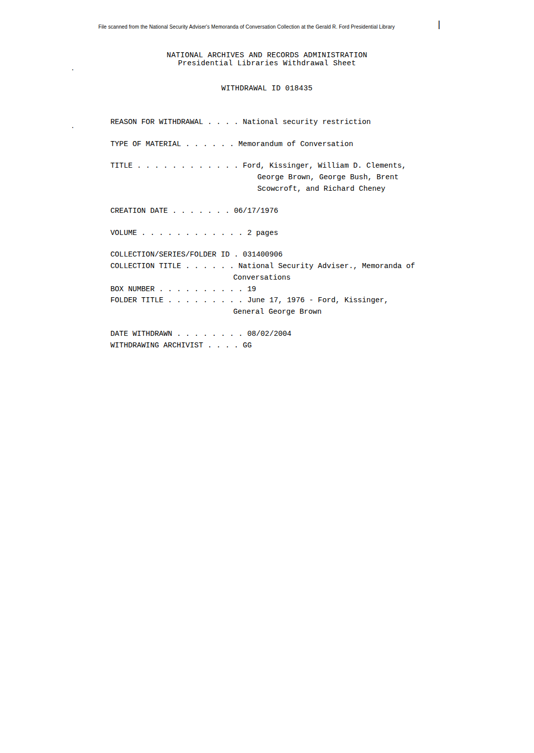File scanned from the National Security Adviser's Memoranda of Conversation Collection at the Gerald R. Ford Presidential Library
|
.
.
NATIONAL ARCHIVES AND RECORDS ADMINISTRATION
Presidential Libraries Withdrawal Sheet
WITHDRAWAL ID 018435
REASON FOR WITHDRAWAL . . . . National security restriction TYPE OF MATERIAL . . . . . . Memorandum of Conversation
TITLE . . . . . . . . . . . . Ford, Kissinger, William D. Clements, George Brown, George Bush, Brent Scowcroft, and Richard Cheney
CREATION DATE . . . . . . . 06/17/1976 VOLUME . . . . . . . . . . . . 2 pages
COLLECTION/SERIES/FOLDER ID . 031400906 COLLECTION TITLE . . . . . . National Security Adviser., Memoranda of Conversations BOX NUMBER . . . . . . . . . . 19 FOLDER TITLE . . . . . . . . . June 17, 1976 - Ford, Kissinger, General George Brown
DATE WITHDRAWN . . . . . . . . 08/02/2004 WITHDRAWING ARCHIVIST . . . . GG